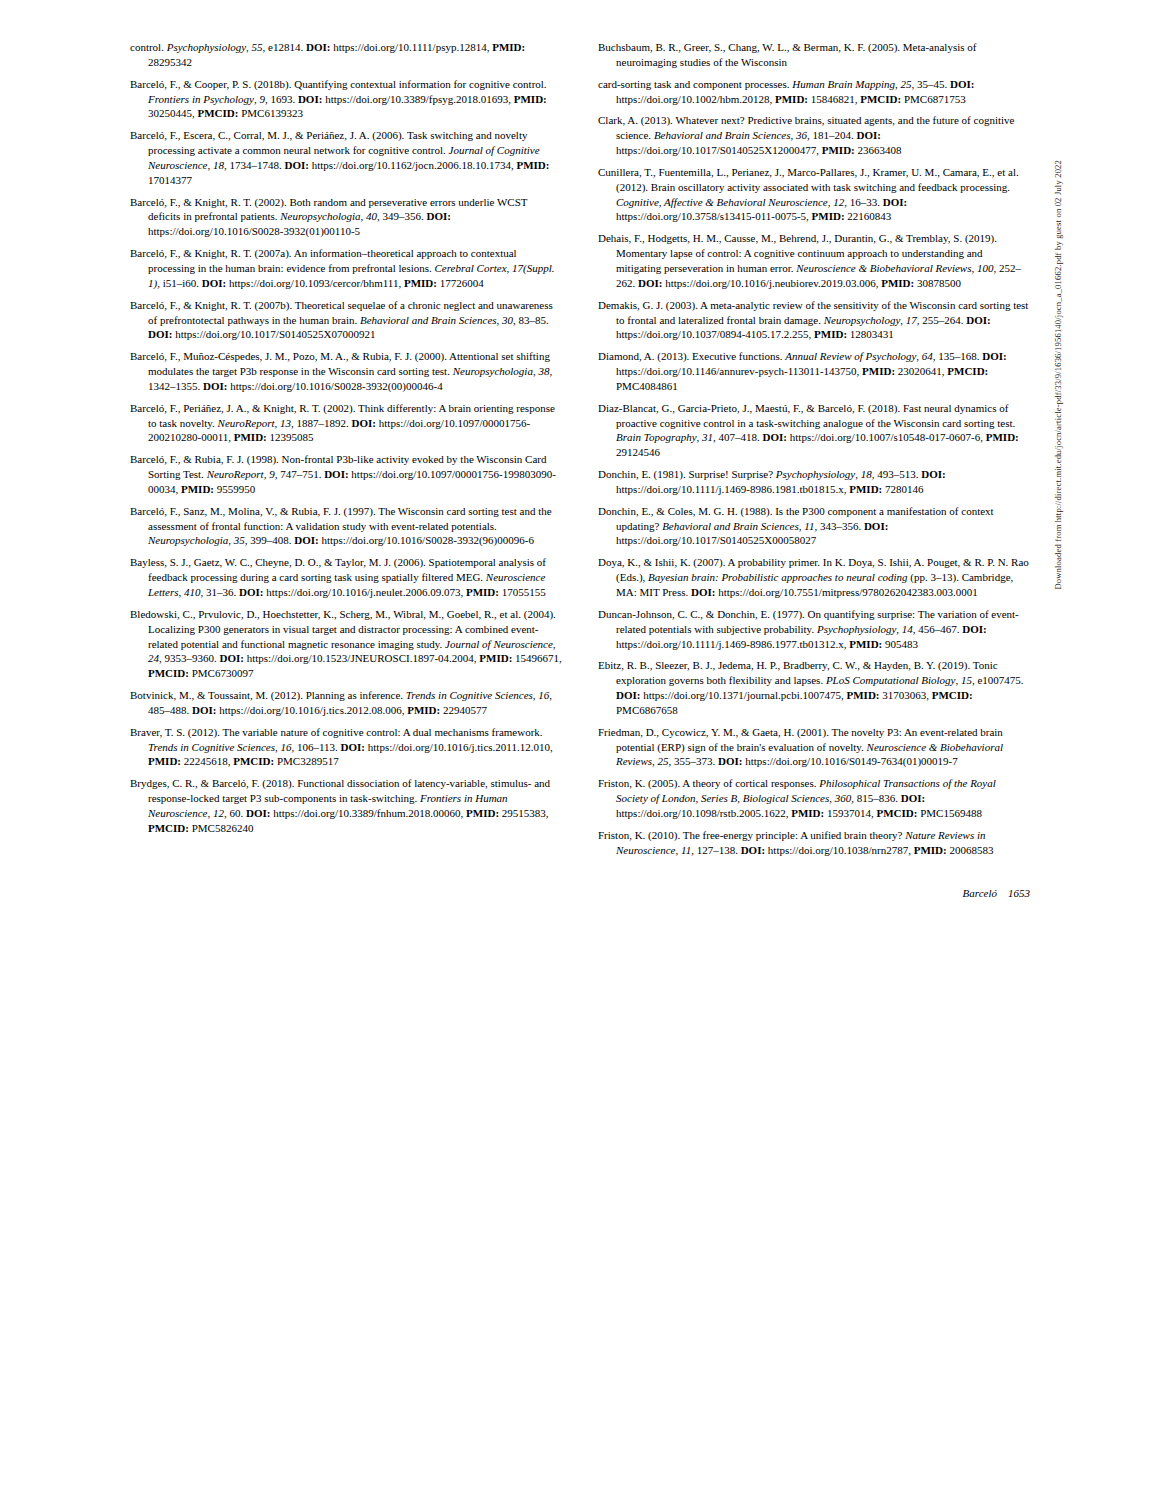Downloaded from http://direct.mit.edu/jocn/article-pdf/33/9/1636/1956140/jocn_a_01662.pdf by guest on 02 July 2022
control. Psychophysiology, 55, e12814. DOI: https://doi.org/10.1111/psyp.12814, PMID: 28295342
Barceló, F., & Cooper, P. S. (2018b). Quantifying contextual information for cognitive control. Frontiers in Psychology, 9, 1693. DOI: https://doi.org/10.3389/fpsyg.2018.01693, PMID: 30250445, PMCID: PMC6139323
Barceló, F., Escera, C., Corral, M. J., & Periáñez, J. A. (2006). Task switching and novelty processing activate a common neural network for cognitive control. Journal of Cognitive Neuroscience, 18, 1734–1748. DOI: https://doi.org/10.1162/jocn.2006.18.10.1734, PMID: 17014377
Barceló, F., & Knight, R. T. (2002). Both random and perseverative errors underlie WCST deficits in prefrontal patients. Neuropsychologia, 40, 349–356. DOI: https://doi.org/10.1016/S0028-3932(01)00110-5
Barceló, F., & Knight, R. T. (2007a). An information–theoretical approach to contextual processing in the human brain: evidence from prefrontal lesions. Cerebral Cortex, 17(Suppl. 1), i51–i60. DOI: https://doi.org/10.1093/cercor/bhm111, PMID: 17726004
Barceló, F., & Knight, R. T. (2007b). Theoretical sequelae of a chronic neglect and unawareness of prefrontotectal pathways in the human brain. Behavioral and Brain Sciences, 30, 83–85. DOI: https://doi.org/10.1017/S0140525X07000921
Barceló, F., Muñoz-Céspedes, J. M., Pozo, M. A., & Rubia, F. J. (2000). Attentional set shifting modulates the target P3b response in the Wisconsin card sorting test. Neuropsychologia, 38, 1342–1355. DOI: https://doi.org/10.1016/S0028-3932(00)00046-4
Barceló, F., Periáñez, J. A., & Knight, R. T. (2002). Think differently: A brain orienting response to task novelty. NeuroReport, 13, 1887–1892. DOI: https://doi.org/10.1097/00001756-200210280-00011, PMID: 12395085
Barceló, F., & Rubia, F. J. (1998). Non-frontal P3b-like activity evoked by the Wisconsin Card Sorting Test. NeuroReport, 9, 747–751. DOI: https://doi.org/10.1097/00001756-199803090-00034, PMID: 9559950
Barceló, F., Sanz, M., Molina, V., & Rubia, F. J. (1997). The Wisconsin card sorting test and the assessment of frontal function: A validation study with event-related potentials. Neuropsychologia, 35, 399–408. DOI: https://doi.org/10.1016/S0028-3932(96)00096-6
Bayless, S. J., Gaetz, W. C., Cheyne, D. O., & Taylor, M. J. (2006). Spatiotemporal analysis of feedback processing during a card sorting task using spatially filtered MEG. Neuroscience Letters, 410, 31–36. DOI: https://doi.org/10.1016/j.neulet.2006.09.073, PMID: 17055155
Bledowski, C., Prvulovic, D., Hoechstetter, K., Scherg, M., Wibral, M., Goebel, R., et al. (2004). Localizing P300 generators in visual target and distractor processing: A combined event-related potential and functional magnetic resonance imaging study. Journal of Neuroscience, 24, 9353–9360. DOI: https://doi.org/10.1523/JNEUROSCI.1897-04.2004, PMID: 15496671, PMCID: PMC6730097
Botvinick, M., & Toussaint, M. (2012). Planning as inference. Trends in Cognitive Sciences, 16, 485–488. DOI: https://doi.org/10.1016/j.tics.2012.08.006, PMID: 22940577
Braver, T. S. (2012). The variable nature of cognitive control: A dual mechanisms framework. Trends in Cognitive Sciences, 16, 106–113. DOI: https://doi.org/10.1016/j.tics.2011.12.010, PMID: 22245618, PMCID: PMC3289517
Brydges, C. R., & Barceló, F. (2018). Functional dissociation of latency-variable, stimulus- and response-locked target P3 sub-components in task-switching. Frontiers in Human Neuroscience, 12, 60. DOI: https://doi.org/10.3389/fnhum.2018.00060, PMID: 29515383, PMCID: PMC5826240
Buchsbaum, B. R., Greer, S., Chang, W. L., & Berman, K. F. (2005). Meta-analysis of neuroimaging studies of the Wisconsin
card-sorting task and component processes. Human Brain Mapping, 25, 35–45. DOI: https://doi.org/10.1002/hbm.20128, PMID: 15846821, PMCID: PMC6871753
Clark, A. (2013). Whatever next? Predictive brains, situated agents, and the future of cognitive science. Behavioral and Brain Sciences, 36, 181–204. DOI: https://doi.org/10.1017/S0140525X12000477, PMID: 23663408
Cunillera, T., Fuentemilla, L., Perianez, J., Marco-Pallares, J., Kramer, U. M., Camara, E., et al. (2012). Brain oscillatory activity associated with task switching and feedback processing. Cognitive, Affective & Behavioral Neuroscience, 12, 16–33. DOI: https://doi.org/10.3758/s13415-011-0075-5, PMID: 22160843
Dehais, F., Hodgetts, H. M., Causse, M., Behrend, J., Durantin, G., & Tremblay, S. (2019). Momentary lapse of control: A cognitive continuum approach to understanding and mitigating perseveration in human error. Neuroscience & Biobehavioral Reviews, 100, 252–262. DOI: https://doi.org/10.1016/j.neubiorev.2019.03.006, PMID: 30878500
Demakis, G. J. (2003). A meta-analytic review of the sensitivity of the Wisconsin card sorting test to frontal and lateralized frontal brain damage. Neuropsychology, 17, 255–264. DOI: https://doi.org/10.1037/0894-4105.17.2.255, PMID: 12803431
Diamond, A. (2013). Executive functions. Annual Review of Psychology, 64, 135–168. DOI: https://doi.org/10.1146/annurev-psych-113011-143750, PMID: 23020641, PMCID: PMC4084861
Diaz-Blancat, G., Garcia-Prieto, J., Maestú, F., & Barceló, F. (2018). Fast neural dynamics of proactive cognitive control in a task-switching analogue of the Wisconsin card sorting test. Brain Topography, 31, 407–418. DOI: https://doi.org/10.1007/s10548-017-0607-6, PMID: 29124546
Donchin, E. (1981). Surprise! Surprise? Psychophysiology, 18, 493–513. DOI: https://doi.org/10.1111/j.1469-8986.1981.tb01815.x, PMID: 7280146
Donchin, E., & Coles, M. G. H. (1988). Is the P300 component a manifestation of context updating? Behavioral and Brain Sciences, 11, 343–356. DOI: https://doi.org/10.1017/S0140525X00058027
Doya, K., & Ishii, K. (2007). A probability primer. In K. Doya, S. Ishii, A. Pouget, & R. P. N. Rao (Eds.), Bayesian brain: Probabilistic approaches to neural coding (pp. 3–13). Cambridge, MA: MIT Press. DOI: https://doi.org/10.7551/mitpress/9780262042383.003.0001
Duncan-Johnson, C. C., & Donchin, E. (1977). On quantifying surprise: The variation of event-related potentials with subjective probability. Psychophysiology, 14, 456–467. DOI: https://doi.org/10.1111/j.1469-8986.1977.tb01312.x, PMID: 905483
Ebitz, R. B., Sleezer, B. J., Jedema, H. P., Bradberry, C. W., & Hayden, B. Y. (2019). Tonic exploration governs both flexibility and lapses. PLoS Computational Biology, 15, e1007475. DOI: https://doi.org/10.1371/journal.pcbi.1007475, PMID: 31703063, PMCID: PMC6867658
Friedman, D., Cycowicz, Y. M., & Gaeta, H. (2001). The novelty P3: An event-related brain potential (ERP) sign of the brain's evaluation of novelty. Neuroscience & Biobehavioral Reviews, 25, 355–373. DOI: https://doi.org/10.1016/S0149-7634(01)00019-7
Friston, K. (2005). A theory of cortical responses. Philosophical Transactions of the Royal Society of London, Series B, Biological Sciences, 360, 815–836. DOI: https://doi.org/10.1098/rstb.2005.1622, PMID: 15937014, PMCID: PMC1569488
Friston, K. (2010). The free-energy principle: A unified brain theory? Nature Reviews in Neuroscience, 11, 127–138. DOI: https://doi.org/10.1038/nrn2787, PMID: 20068583
Barceló 1653